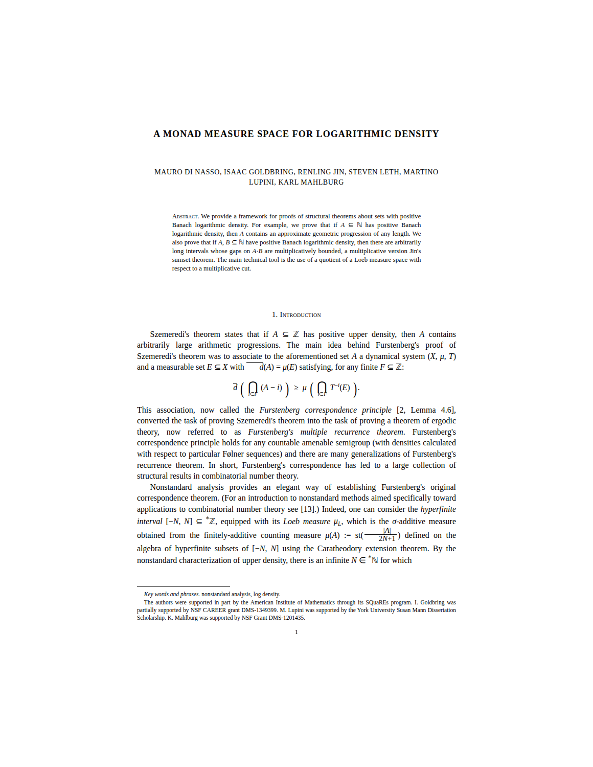A Monad Measure Space for Logarithmic Density
Mauro Di Nasso, Isaac Goldbring, Renling Jin, Steven Leth, Martino
Lupini, Karl Mahlburg
Abstract. We provide a framework for proofs of structural theorems about sets with positive Banach logarithmic density. For example, we prove that if A ⊆ ℕ has positive Banach logarithmic density, then A contains an approximate geometric progression of any length. We also prove that if A, B ⊆ ℕ have positive Banach logarithmic density, then there are arbitrarily long intervals whose gaps on A·B are multiplicatively bounded, a multiplicative version Jin's sumset theorem. The main technical tool is the use of a quotient of a Loeb measure space with respect to a multiplicative cut.
1. Introduction
Szemeredi's theorem states that if A ⊆ ℤ has positive upper density, then A contains arbitrarily large arithmetic progressions. The main idea behind Furstenberg's proof of Szemeredi's theorem was to associate to the aforementioned set A a dynamical system (X, μ, T) and a measurable set E ⊆ X with d(A) = μ(E) satisfying, for any finite F ⊆ ℤ:
d ( ⋂i∈F (A − i) ) ≥ μ ( ⋂i∈F T−i(E) ).
This association, now called the Furstenberg correspondence principle [2, Lemma 4.6], converted the task of proving Szemeredi's theorem into the task of proving a theorem of ergodic theory, now referred to as Furstenberg's multiple recurrence theorem. Furstenberg's correspondence principle holds for any countable amenable semigroup (with densities calculated with respect to particular Følner sequences) and there are many generalizations of Furstenberg's recurrence theorem. In short, Furstenberg's correspondence has led to a large collection of structural results in combinatorial number theory.
Nonstandard analysis provides an elegant way of establishing Furstenberg's original correspondence theorem. (For an introduction to nonstandard methods aimed specifically toward applications to combinatorial number theory see [13].) Indeed, one can consider the hyperfinite interval [−N, N] ⊆ *ℤ, equipped with its Loeb measure μL, which is the σ-additive measure obtained from the finitely-additive counting measure μ(A) := st(|A|2N+1) defined on the algebra of hyperfinite subsets of [−N, N] using the Caratheodory extension theorem. By the nonstandard characterization of upper density, there is an infinite N ∈ *ℕ for which
Key words and phrases. nonstandard analysis, log density.
The authors were supported in part by the American Institute of Mathematics through its SQuaREs program. I. Goldbring was partially supported by NSF CAREER grant DMS-1349399. M. Lupini was supported by the York University Susan Mann Dissertation Scholarship. K. Mahlburg was supported by NSF Grant DMS-1201435.
1